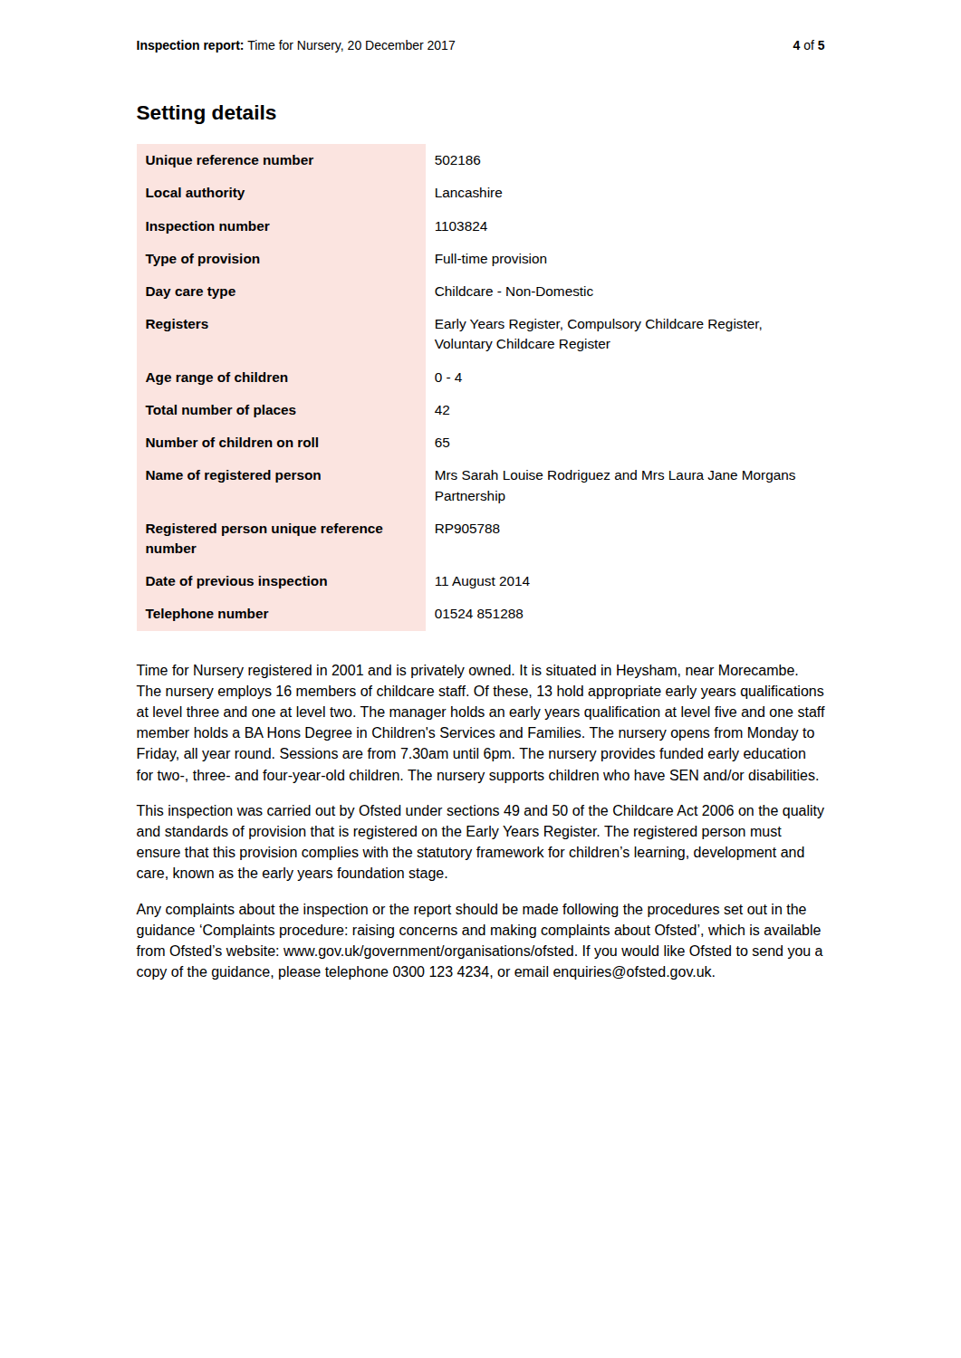Inspection report: Time for Nursery, 20 December 2017
4 of 5
Setting details
| Unique reference number | 502186 |
| Local authority | Lancashire |
| Inspection number | 1103824 |
| Type of provision | Full-time provision |
| Day care type | Childcare - Non-Domestic |
| Registers | Early Years Register, Compulsory Childcare Register, Voluntary Childcare Register |
| Age range of children | 0 - 4 |
| Total number of places | 42 |
| Number of children on roll | 65 |
| Name of registered person | Mrs Sarah Louise Rodriguez and Mrs Laura Jane Morgans Partnership |
| Registered person unique reference number | RP905788 |
| Date of previous inspection | 11 August 2014 |
| Telephone number | 01524 851288 |
Time for Nursery registered in 2001 and is privately owned. It is situated in Heysham, near Morecambe. The nursery employs 16 members of childcare staff. Of these, 13 hold appropriate early years qualifications at level three and one at level two. The manager holds an early years qualification at level five and one staff member holds a BA Hons Degree in Children's Services and Families. The nursery opens from Monday to Friday, all year round. Sessions are from 7.30am until 6pm. The nursery provides funded early education for two-, three- and four-year-old children. The nursery supports children who have SEN and/or disabilities.
This inspection was carried out by Ofsted under sections 49 and 50 of the Childcare Act 2006 on the quality and standards of provision that is registered on the Early Years Register. The registered person must ensure that this provision complies with the statutory framework for children’s learning, development and care, known as the early years foundation stage.
Any complaints about the inspection or the report should be made following the procedures set out in the guidance ‘Complaints procedure: raising concerns and making complaints about Ofsted’, which is available from Ofsted’s website: www.gov.uk/government/organisations/ofsted. If you would like Ofsted to send you a copy of the guidance, please telephone 0300 123 4234, or email enquiries@ofsted.gov.uk.